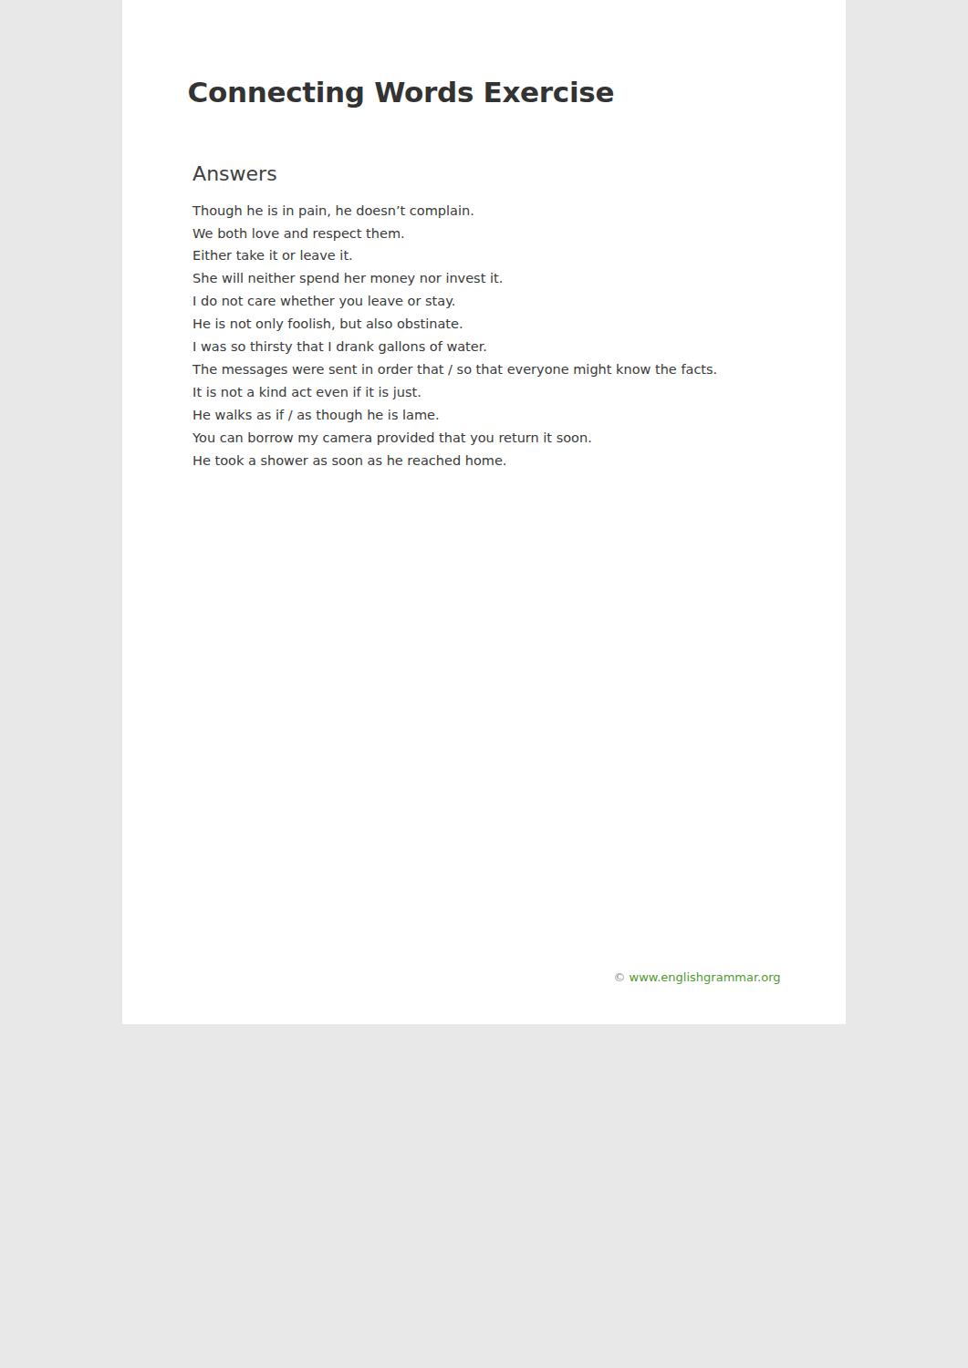Connecting Words Exercise
Answers
Though he is in pain, he doesn’t complain.
We both love and respect them.
Either take it or leave it.
She will neither spend her money nor invest it.
I do not care whether you leave or stay.
He is not only foolish, but also obstinate.
I was so thirsty that I drank gallons of water.
The messages were sent in order that / so that everyone might know the facts.
It is not a kind act even if it is just.
He walks as if / as though he is lame.
You can borrow my camera provided that you return it soon.
He took a shower as soon as he reached home.
© www.englishgrammar.org